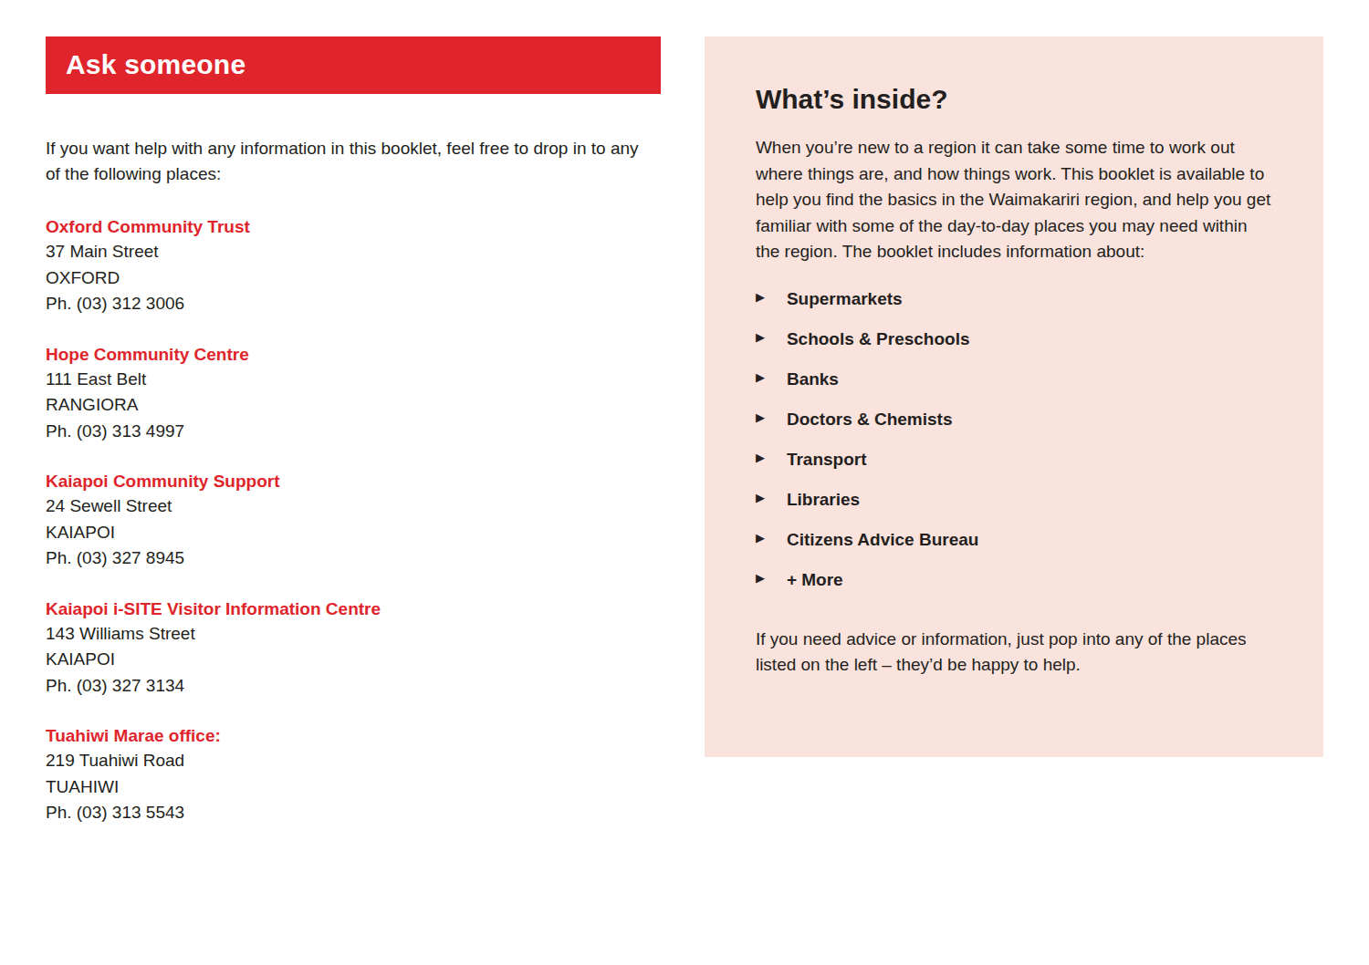Ask someone
If you want help with any information in this booklet, feel free to drop in to any of the following places:
Oxford Community Trust
37 Main Street
OXFORD
Ph. (03) 312 3006
Hope Community Centre
111 East Belt
RANGIORA
Ph. (03) 313 4997
Kaiapoi Community Support
24 Sewell Street
KAIAPOI
Ph. (03) 327 8945
Kaiapoi i-SITE Visitor Information Centre
143 Williams Street
KAIAPOI
Ph. (03) 327 3134
Tuahiwi Marae office:
219 Tuahiwi Road
TUAHIWI
Ph. (03) 313 5543
What’s inside?
When you’re new to a region it can take some time to work out where things are, and how things work. This booklet is available to help you find the basics in the Waimakariri region, and help you get familiar with some of the day-to-day places you may need within the region. The booklet includes information about:
Supermarkets
Schools & Preschools
Banks
Doctors & Chemists
Transport
Libraries
Citizens Advice Bureau
+ More
If you need advice or information, just pop into any of the places listed on the left – they’d be happy to help.